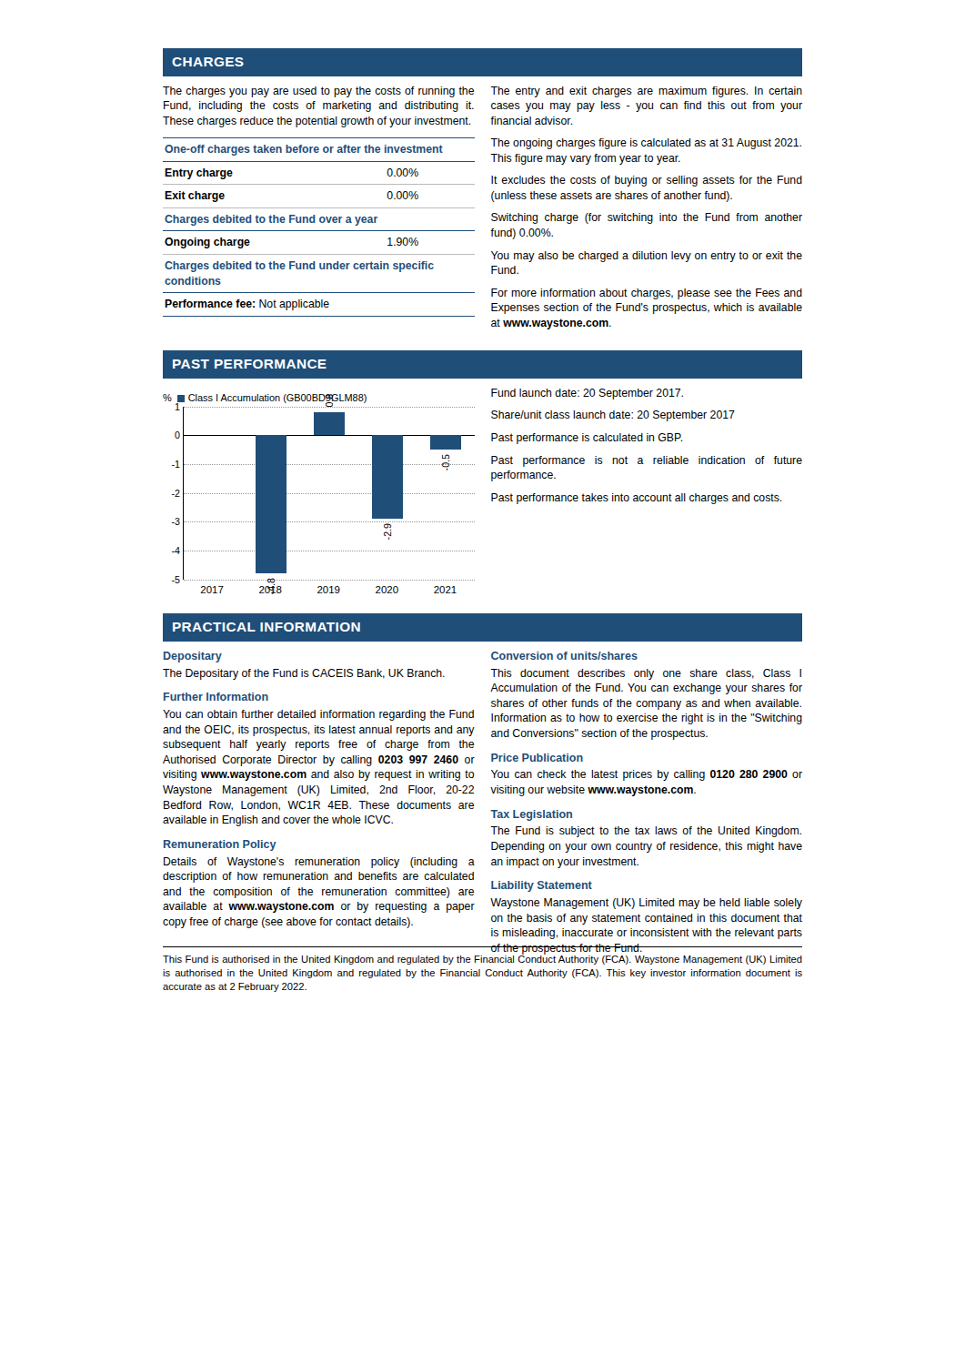CHARGES
The charges you pay are used to pay the costs of running the Fund, including the costs of marketing and distributing it. These charges reduce the potential growth of your investment.
| One-off charges taken before or after the investment |
| Entry charge | 0.00% |
| Exit charge | 0.00% |
| Charges debited to the Fund over a year |
| Ongoing charge | 1.90% |
| Charges debited to the Fund under certain specific conditions |
| Performance fee: Not applicable |
The entry and exit charges are maximum figures. In certain cases you may pay less - you can find this out from your financial advisor.
The ongoing charges figure is calculated as at 31 August 2021. This figure may vary from year to year.
It excludes the costs of buying or selling assets for the Fund (unless these assets are shares of another fund).
Switching charge (for switching into the Fund from another fund) 0.00%.
You may also be charged a dilution levy on entry to or exit the Fund.
For more information about charges, please see the Fees and Expenses section of the Fund's prospectus, which is available at www.waystone.com.
PAST PERFORMANCE
% Class I Accumulation (GB00BD9GLM88)
1
0
-1
-2
-3
-4
-5
-4.8
0.8
-2.9
-0.5
2017
2018
2019
2020
2021
Fund launch date: 20 September 2017.
Share/unit class launch date: 20 September 2017
Past performance is calculated in GBP.
Past performance is not a reliable indication of future performance.
Past performance takes into account all charges and costs.
PRACTICAL INFORMATION
Depositary
The Depositary of the Fund is CACEIS Bank, UK Branch.
Further Information
You can obtain further detailed information regarding the Fund and the OEIC, its prospectus, its latest annual reports and any subsequent half yearly reports free of charge from the Authorised Corporate Director by calling 0203 997 2460 or visiting www.waystone.com and also by request in writing to Waystone Management (UK) Limited, 2nd Floor, 20-22 Bedford Row, London, WC1R 4EB. These documents are available in English and cover the whole ICVC.
Remuneration Policy
Details of Waystone's remuneration policy (including a description of how remuneration and benefits are calculated and the composition of the remuneration committee) are available at www.waystone.com or by requesting a paper copy free of charge (see above for contact details).
Conversion of units/shares
This document describes only one share class, Class I Accumulation of the Fund. You can exchange your shares for shares of other funds of the company as and when available. Information as to how to exercise the right is in the "Switching and Conversions" section of the prospectus.
Price Publication
You can check the latest prices by calling 0120 280 2900 or visiting our website www.waystone.com.
Tax Legislation
The Fund is subject to the tax laws of the United Kingdom. Depending on your own country of residence, this might have an impact on your investment.
Liability Statement
Waystone Management (UK) Limited may be held liable solely on the basis of any statement contained in this document that is misleading, inaccurate or inconsistent with the relevant parts of the prospectus for the Fund.
This Fund is authorised in the United Kingdom and regulated by the Financial Conduct Authority (FCA). Waystone Management (UK) Limited is authorised in the United Kingdom and regulated by the Financial Conduct Authority (FCA). This key investor information document is accurate as at 2 February 2022.